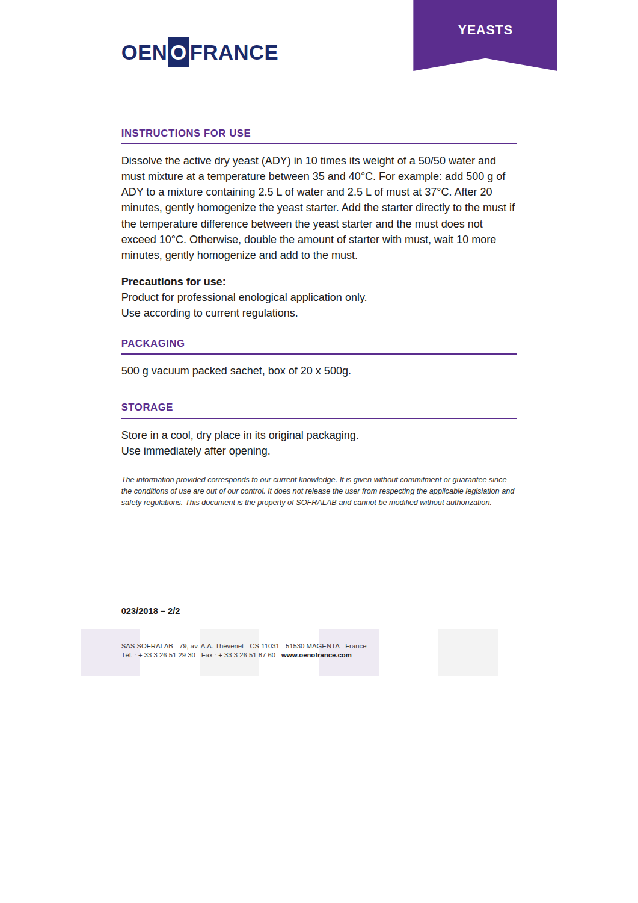OENOFRANCE
YEASTS
Instructions for use
Dissolve the active dry yeast (ADY) in 10 times its weight of a 50/50 water and must mixture at a temperature between 35 and 40°C. For example: add 500 g of ADY to a mixture containing 2.5 L of water and 2.5 L of must at 37°C. After 20 minutes, gently homogenize the yeast starter. Add the starter directly to the must if the temperature difference between the yeast starter and the must does not exceed 10°C. Otherwise, double the amount of starter with must, wait 10 more minutes, gently homogenize and add to the must.
Precautions for use:
Product for professional enological application only.
Use according to current regulations.
Packaging
500 g vacuum packed sachet, box of 20 x 500g.
Storage
Store in a cool, dry place in its original packaging.
Use immediately after opening.
The information provided corresponds to our current knowledge. It is given without commitment or guarantee since the conditions of use are out of our control. It does not release the user from respecting the applicable legislation and safety regulations. This document is the property of SOFRALAB and cannot be modified without authorization.
023/2018 – 2/2
SAS SOFRALAB - 79, av. A.A. Thévenet - CS 11031 - 51530 MAGENTA - France
Tél. : + 33 3 26 51 29 30 - Fax : + 33 3 26 51 87 60 - www.oenofrance.com